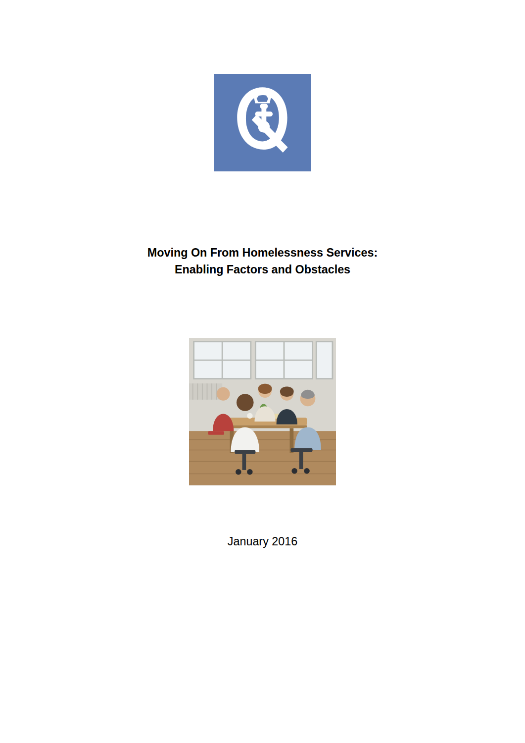Moving On From Homelessness Services: Enabling Factors and Obstacles
January 2016